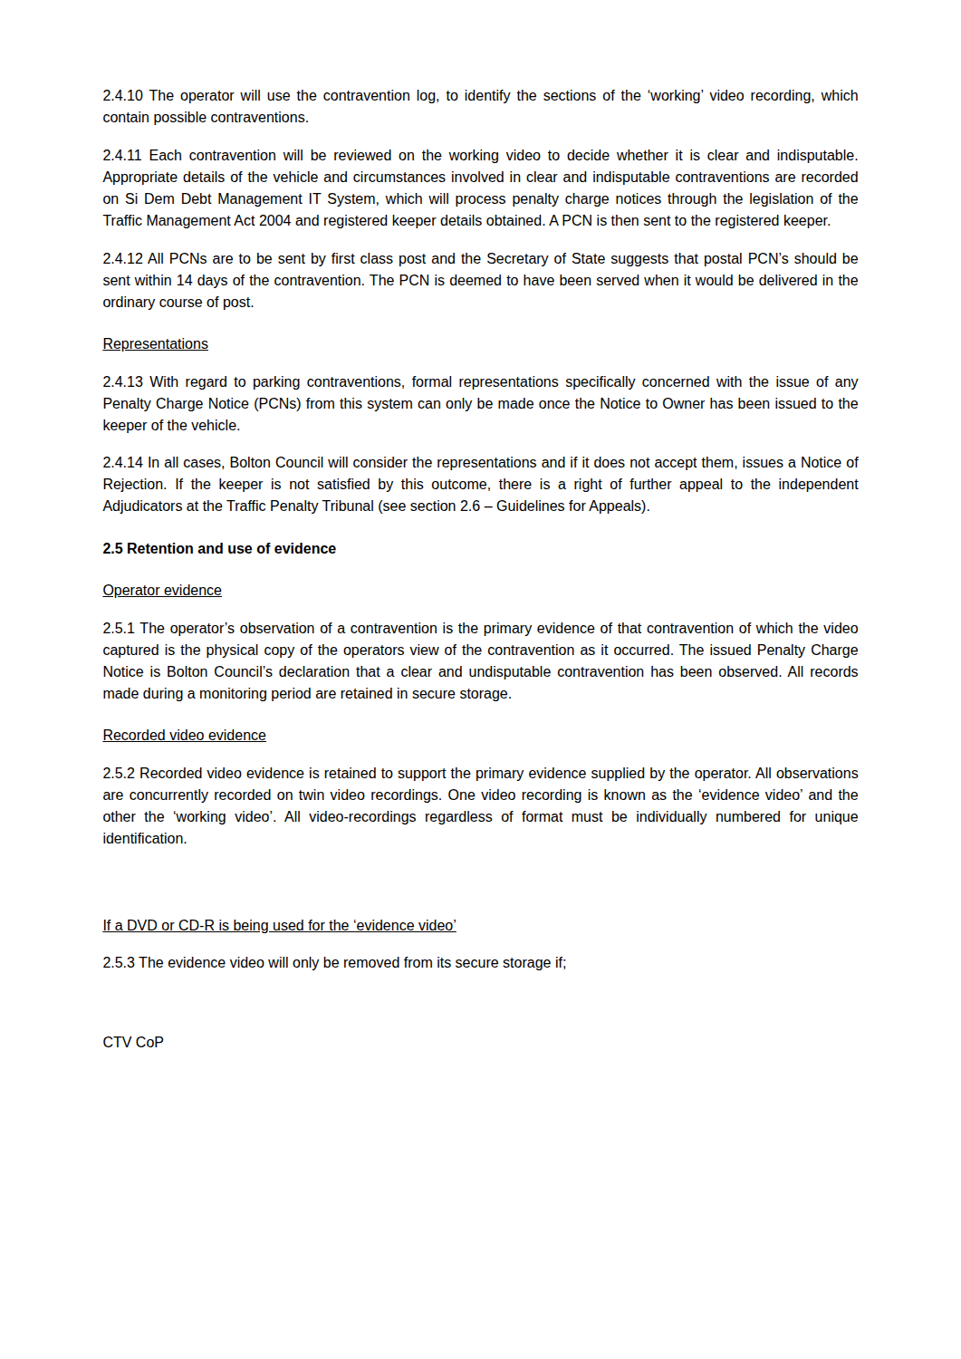2.4.10 The operator will use the contravention log, to identify the sections of the ‘working’ video recording, which contain possible contraventions.
2.4.11 Each contravention will be reviewed on the working video to decide whether it is clear and indisputable. Appropriate details of the vehicle and circumstances involved in clear and indisputable contraventions are recorded on Si Dem Debt Management IT System, which will process penalty charge notices through the legislation of the Traffic Management Act 2004 and registered keeper details obtained. A PCN is then sent to the registered keeper.
2.4.12 All PCNs are to be sent by first class post and the Secretary of State suggests that postal PCN’s should be sent within 14 days of the contravention. The PCN is deemed to have been served when it would be delivered in the ordinary course of post.
Representations
2.4.13 With regard to parking contraventions, formal representations specifically concerned with the issue of any Penalty Charge Notice (PCNs) from this system can only be made once the Notice to Owner has been issued to the keeper of the vehicle.
2.4.14 In all cases, Bolton Council will consider the representations and if it does not accept them, issues a Notice of Rejection. If the keeper is not satisfied by this outcome, there is a right of further appeal to the independent Adjudicators at the Traffic Penalty Tribunal (see section 2.6 – Guidelines for Appeals).
2.5 Retention and use of evidence
Operator evidence
2.5.1 The operator’s observation of a contravention is the primary evidence of that contravention of which the video captured is the physical copy of the operators view of the contravention as it occurred. The issued Penalty Charge Notice is Bolton Council’s declaration that a clear and undisputable contravention has been observed. All records made during a monitoring period are retained in secure storage.
Recorded video evidence
2.5.2 Recorded video evidence is retained to support the primary evidence supplied by the operator. All observations are concurrently recorded on twin video recordings. One video recording is known as the ‘evidence video’ and the other the ‘working video’. All video-recordings regardless of format must be individually numbered for unique identification.
If a DVD or CD-R is being used for the ‘evidence video’
2.5.3 The evidence video will only be removed from its secure storage if;
CTV CoP